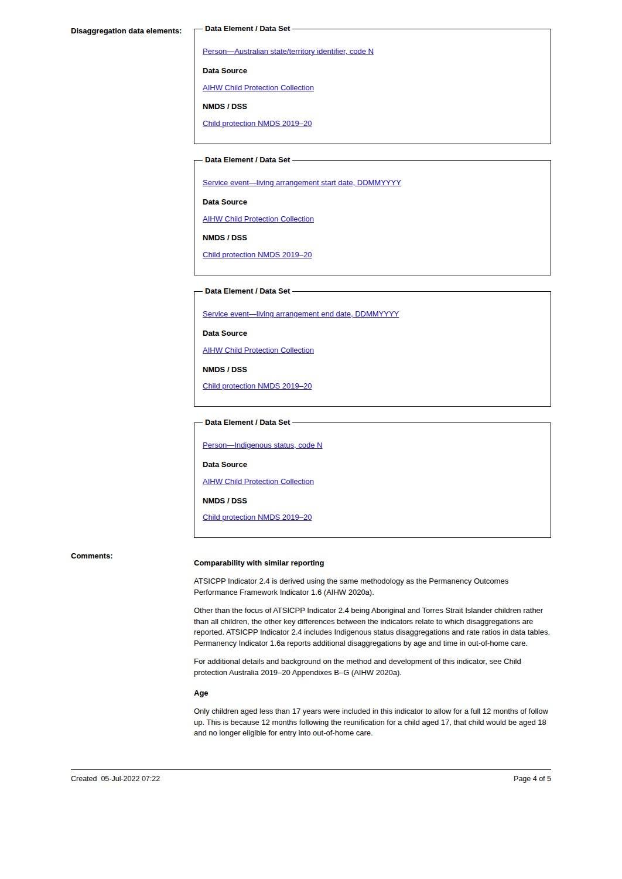Disaggregation data elements:
Data Element / Data Set
Person—Australian state/territory identifier, code N
Data Source
AIHW Child Protection Collection
NMDS / DSS
Child protection NMDS 2019–20
Data Element / Data Set
Service event—living arrangement start date, DDMMYYYY
Data Source
AIHW Child Protection Collection
NMDS / DSS
Child protection NMDS 2019–20
Data Element / Data Set
Service event—living arrangement end date, DDMMYYYY
Data Source
AIHW Child Protection Collection
NMDS / DSS
Child protection NMDS 2019–20
Data Element / Data Set
Person—Indigenous status, code N
Data Source
AIHW Child Protection Collection
NMDS / DSS
Child protection NMDS 2019–20
Comments:
Comparability with similar reporting
ATSICPP Indicator 2.4 is derived using the same methodology as the Permanency Outcomes Performance Framework Indicator 1.6 (AIHW 2020a).
Other than the focus of ATSICPP Indicator 2.4 being Aboriginal and Torres Strait Islander children rather than all children, the other key differences between the indicators relate to which disaggregations are reported. ATSICPP Indicator 2.4 includes Indigenous status disaggregations and rate ratios in data tables. Permanency Indicator 1.6a reports additional disaggregations by age and time in out-of-home care.
For additional details and background on the method and development of this indicator, see Child protection Australia 2019–20 Appendixes B–G (AIHW 2020a).
Age
Only children aged less than 17 years were included in this indicator to allow for a full 12 months of follow up. This is because 12 months following the reunification for a child aged 17, that child would be aged 18 and no longer eligible for entry into out-of-home care.
Created 05-Jul-2022 07:22
Page 4 of 5